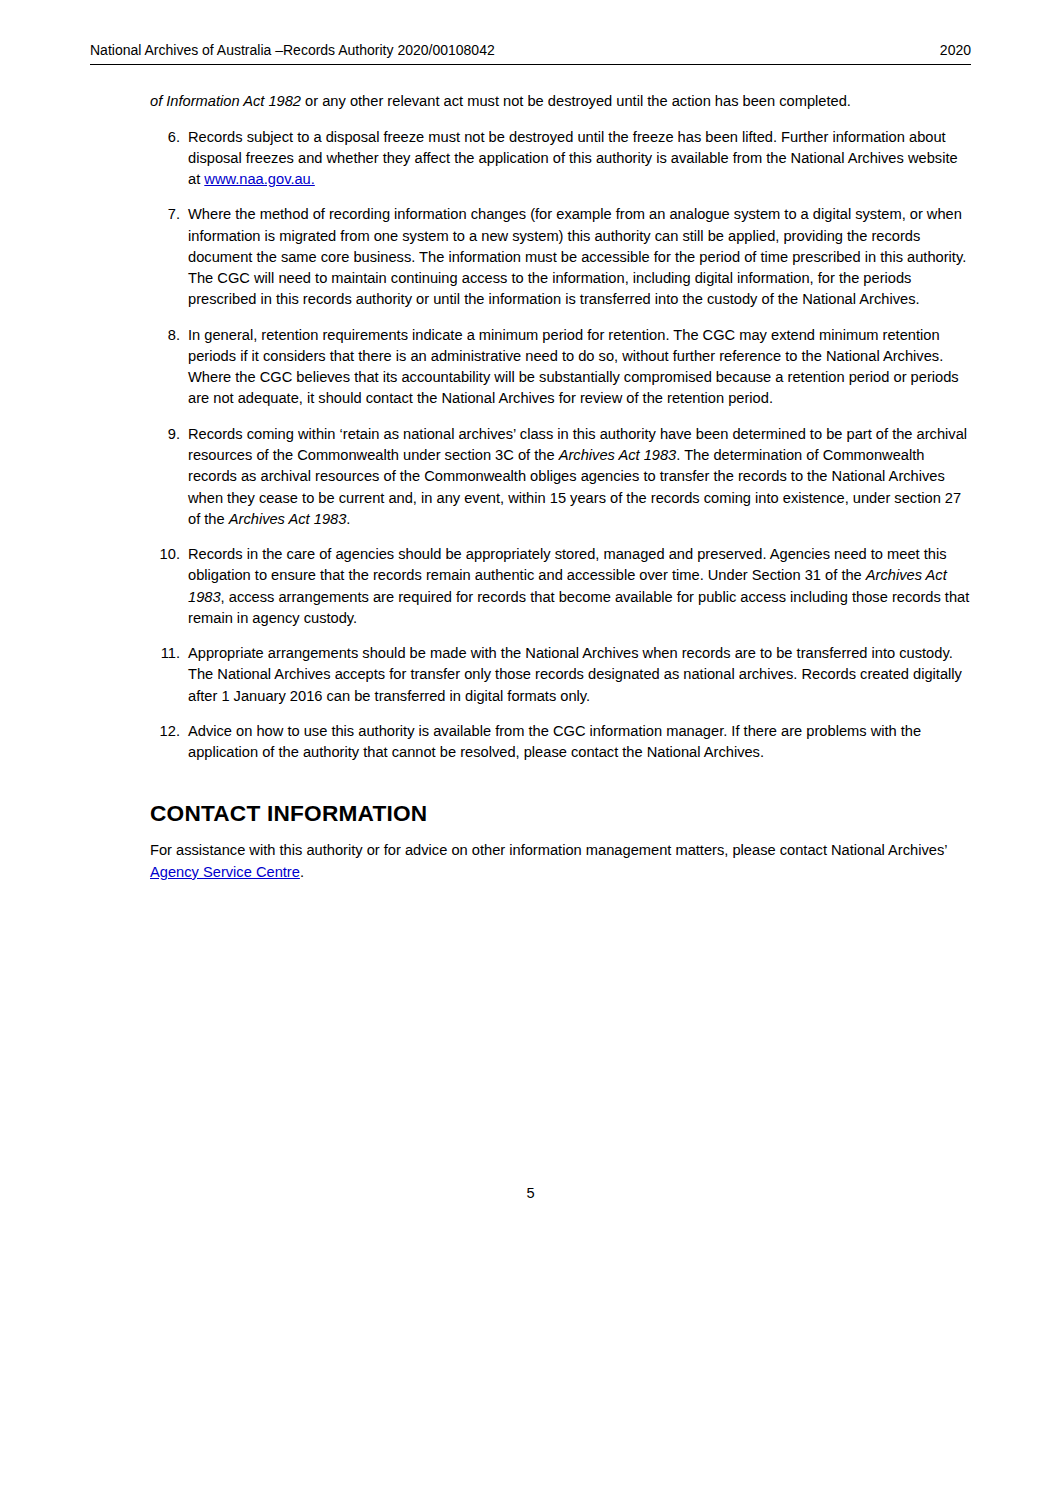National Archives of Australia –Records Authority 2020/00108042
2020
of Information Act 1982 or any other relevant act must not be destroyed until the action has been completed.
Records subject to a disposal freeze must not be destroyed until the freeze has been lifted. Further information about disposal freezes and whether they affect the application of this authority is available from the National Archives website at www.naa.gov.au.
Where the method of recording information changes (for example from an analogue system to a digital system, or when information is migrated from one system to a new system) this authority can still be applied, providing the records document the same core business. The information must be accessible for the period of time prescribed in this authority. The CGC will need to maintain continuing access to the information, including digital information, for the periods prescribed in this records authority or until the information is transferred into the custody of the National Archives.
In general, retention requirements indicate a minimum period for retention. The CGC may extend minimum retention periods if it considers that there is an administrative need to do so, without further reference to the National Archives. Where the CGC believes that its accountability will be substantially compromised because a retention period or periods are not adequate, it should contact the National Archives for review of the retention period.
Records coming within ‘retain as national archives’ class in this authority have been determined to be part of the archival resources of the Commonwealth under section 3C of the Archives Act 1983. The determination of Commonwealth records as archival resources of the Commonwealth obliges agencies to transfer the records to the National Archives when they cease to be current and, in any event, within 15 years of the records coming into existence, under section 27 of the Archives Act 1983.
Records in the care of agencies should be appropriately stored, managed and preserved. Agencies need to meet this obligation to ensure that the records remain authentic and accessible over time. Under Section 31 of the Archives Act 1983, access arrangements are required for records that become available for public access including those records that remain in agency custody.
Appropriate arrangements should be made with the National Archives when records are to be transferred into custody. The National Archives accepts for transfer only those records designated as national archives. Records created digitally after 1 January 2016 can be transferred in digital formats only.
Advice on how to use this authority is available from the CGC information manager. If there are problems with the application of the authority that cannot be resolved, please contact the National Archives.
CONTACT INFORMATION
For assistance with this authority or for advice on other information management matters, please contact National Archives’ Agency Service Centre.
5